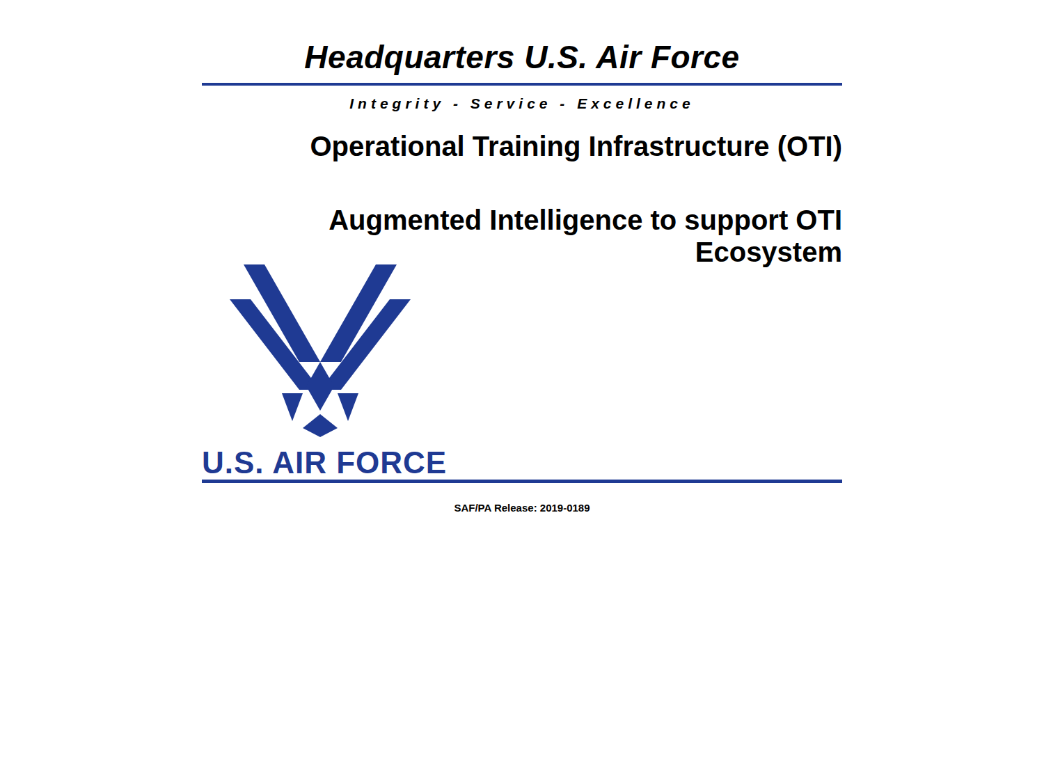Headquarters U.S. Air Force
Integrity - Service - Excellence
Operational Training Infrastructure (OTI)
Augmented Intelligence to support OTI Ecosystem
U.S. AIR FORCE
SAF/PA Release: 2019-0189